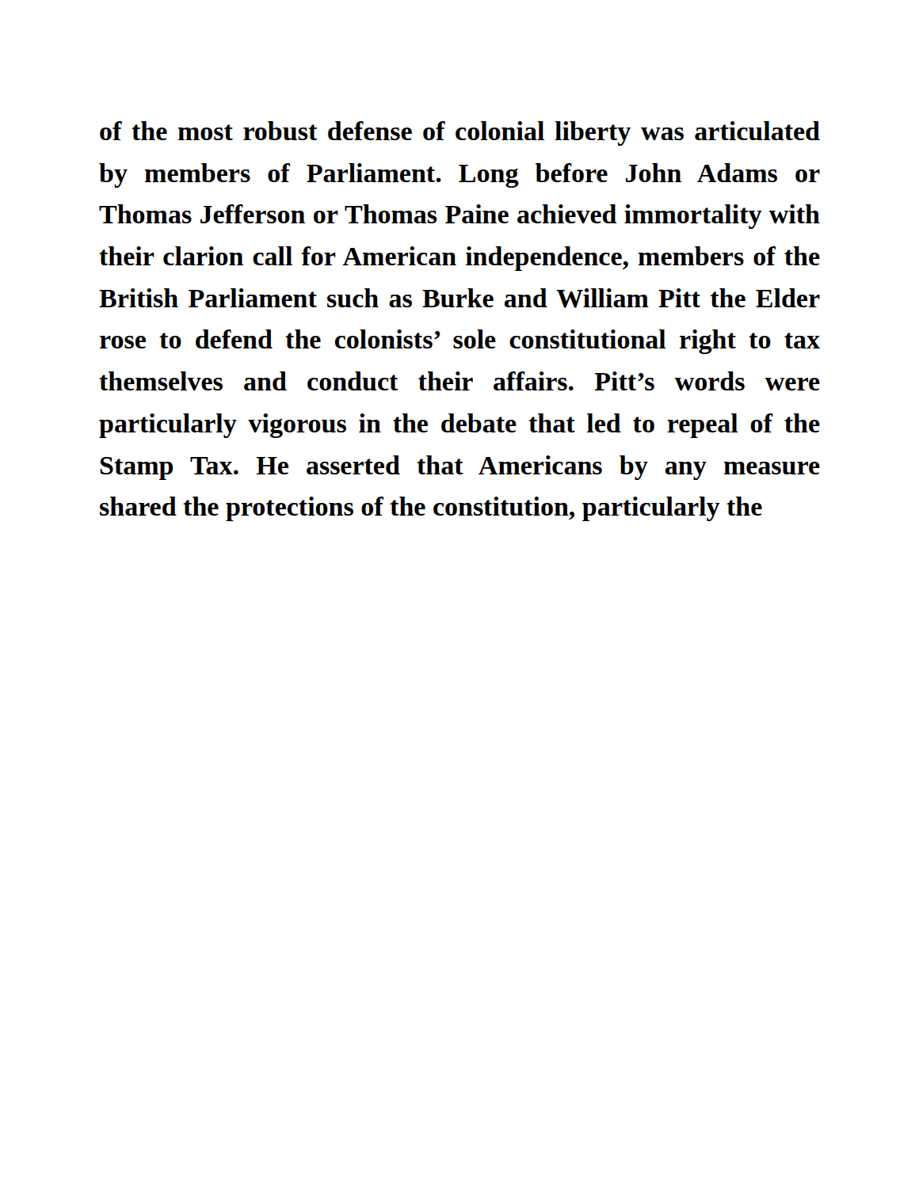of the most robust defense of colonial liberty was articulated by members of Parliament. Long before John Adams or Thomas Jefferson or Thomas Paine achieved immortality with their clarion call for American independence, members of the British Parliament such as Burke and William Pitt the Elder rose to defend the colonists’ sole constitutional right to tax themselves and conduct their affairs. Pitt’s words were particularly vigorous in the debate that led to repeal of the Stamp Tax. He asserted that Americans by any measure shared the protections of the constitution, particularly the